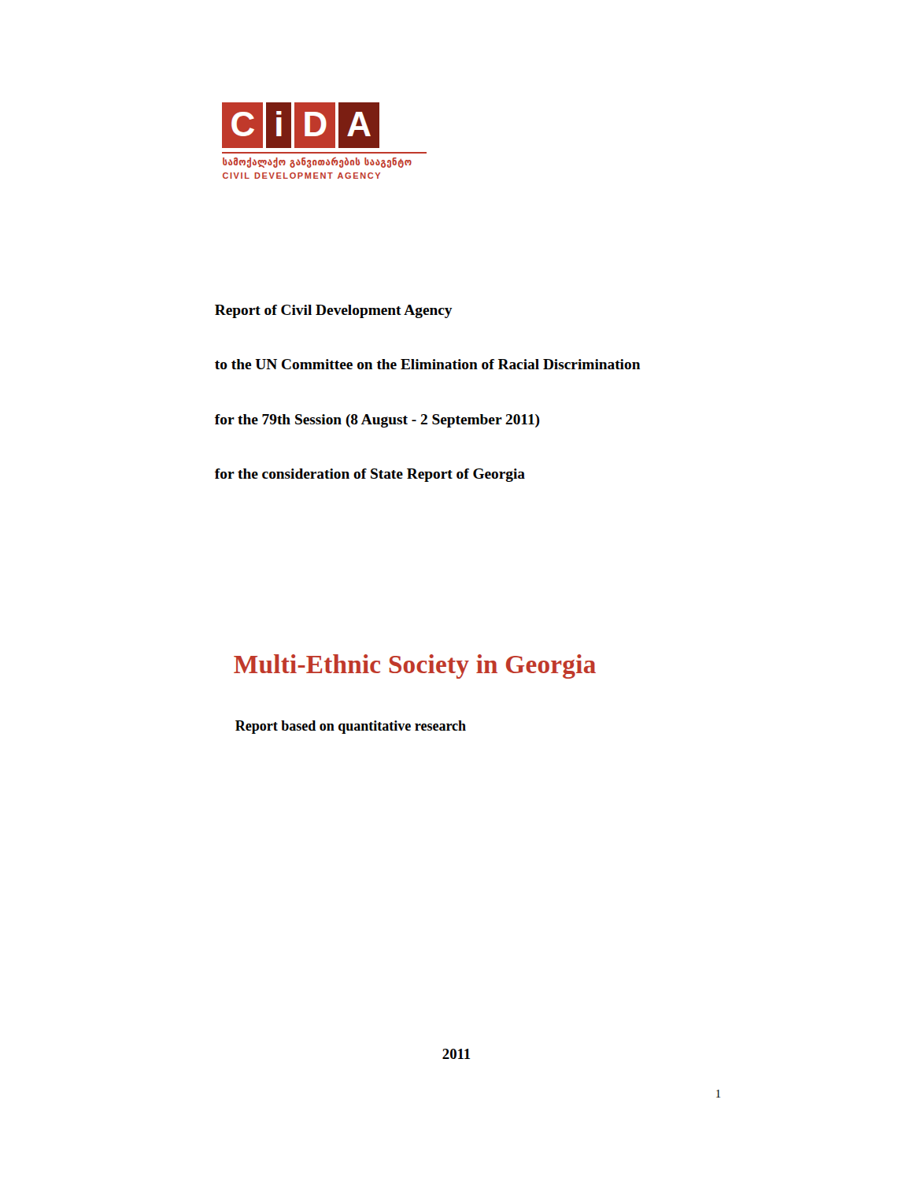CiDA
სამოქალაქო განვითარების სააგენტო
CIVIL DEVELOPMENT AGENCY
Report of Civil Development Agency
to the UN Committee on the Elimination of Racial Discrimination
for the 79th Session (8 August - 2 September 2011)
for the consideration of State Report of Georgia
Multi-Ethnic Society in Georgia
Report based on quantitative research
2011
1